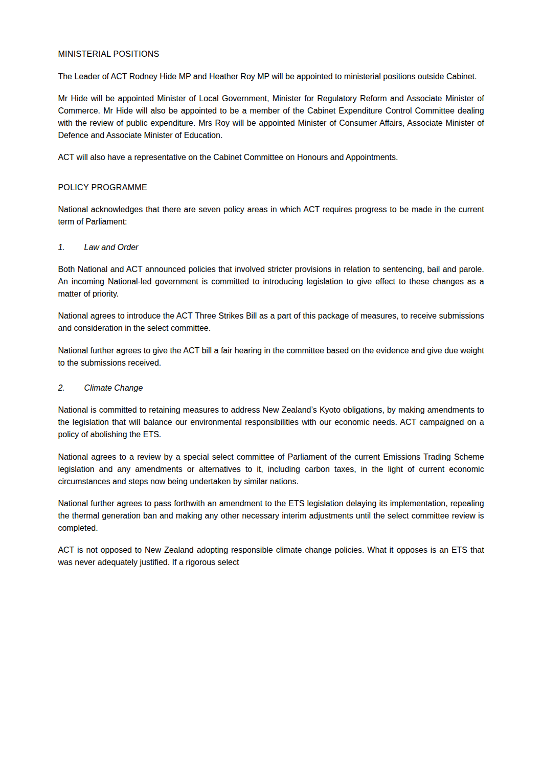Ministerial Positions
The Leader of ACT Rodney Hide MP and Heather Roy MP will be appointed to ministerial positions outside Cabinet.
Mr Hide will be appointed Minister of Local Government, Minister for Regulatory Reform and Associate Minister of Commerce. Mr Hide will also be appointed to be a member of the Cabinet Expenditure Control Committee dealing with the review of public expenditure. Mrs Roy will be appointed Minister of Consumer Affairs, Associate Minister of Defence and Associate Minister of Education.
ACT will also have a representative on the Cabinet Committee on Honours and Appointments.
Policy Programme
National acknowledges that there are seven policy areas in which ACT requires progress to be made in the current term of Parliament:
1. Law and Order
Both National and ACT announced policies that involved stricter provisions in relation to sentencing, bail and parole. An incoming National-led government is committed to introducing legislation to give effect to these changes as a matter of priority.
National agrees to introduce the ACT Three Strikes Bill as a part of this package of measures, to receive submissions and consideration in the select committee.
National further agrees to give the ACT bill a fair hearing in the committee based on the evidence and give due weight to the submissions received.
2. Climate Change
National is committed to retaining measures to address New Zealand’s Kyoto obligations, by making amendments to the legislation that will balance our environmental responsibilities with our economic needs. ACT campaigned on a policy of abolishing the ETS.
National agrees to a review by a special select committee of Parliament of the current Emissions Trading Scheme legislation and any amendments or alternatives to it, including carbon taxes, in the light of current economic circumstances and steps now being undertaken by similar nations.
National further agrees to pass forthwith an amendment to the ETS legislation delaying its implementation, repealing the thermal generation ban and making any other necessary interim adjustments until the select committee review is completed.
ACT is not opposed to New Zealand adopting responsible climate change policies. What it opposes is an ETS that was never adequately justified. If a rigorous select